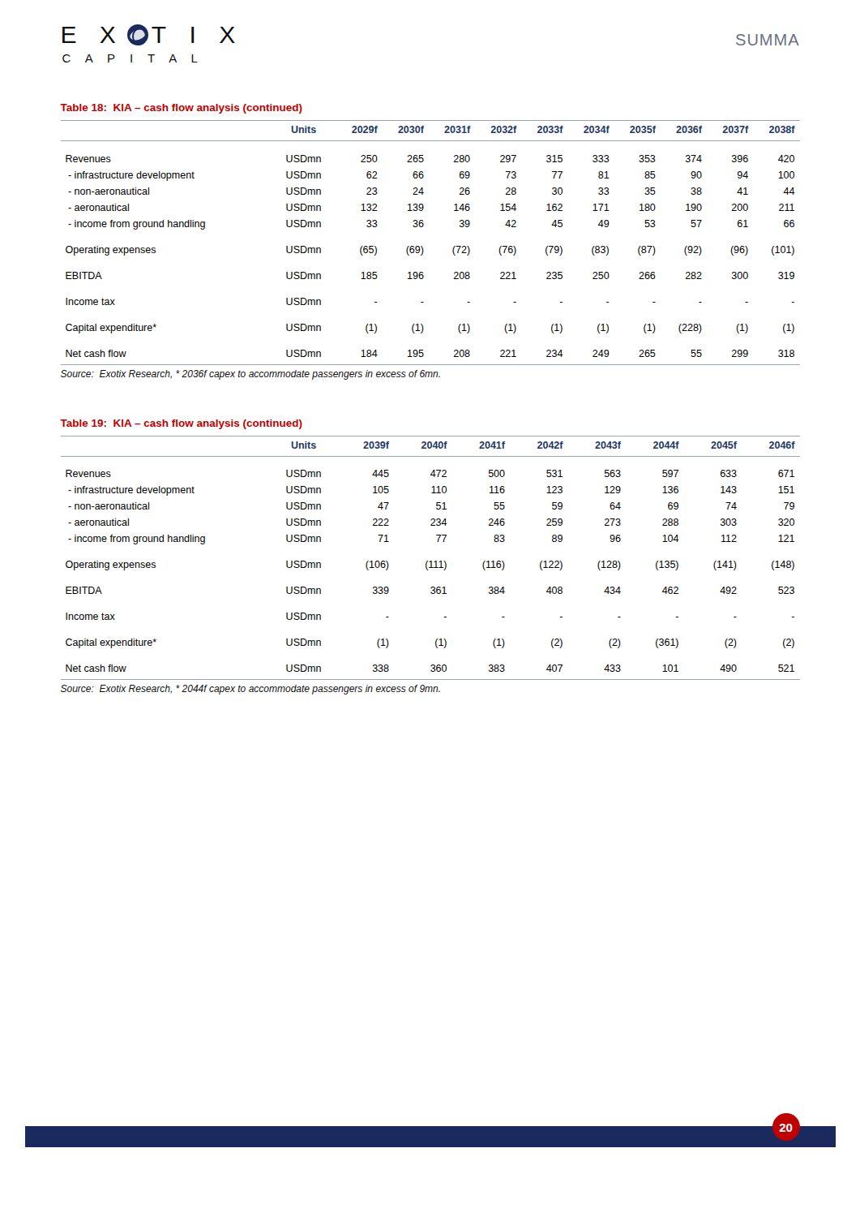E X T I X
C A P I T A L
SUMMA
Table 18: KIA – cash flow analysis (continued)
| | Units | 2029f | 2030f | 2031f | 2032f | 2033f | 2034f | 2035f | 2036f | 2037f | 2038f |
| --- | --- | --- | --- | --- | --- | --- | --- | --- | --- | --- | --- |
| Revenues | USDmn | 250 | 265 | 280 | 297 | 315 | 333 | 353 | 374 | 396 | 420 |
| - infrastructure development | USDmn | 62 | 66 | 69 | 73 | 77 | 81 | 85 | 90 | 94 | 100 |
| - non-aeronautical | USDmn | 23 | 24 | 26 | 28 | 30 | 33 | 35 | 38 | 41 | 44 |
| - aeronautical | USDmn | 132 | 139 | 146 | 154 | 162 | 171 | 180 | 190 | 200 | 211 |
| - income from ground handling | USDmn | 33 | 36 | 39 | 42 | 45 | 49 | 53 | 57 | 61 | 66 |
| Operating expenses | USDmn | (65) | (69) | (72) | (76) | (79) | (83) | (87) | (92) | (96) | (101) |
| EBITDA | USDmn | 185 | 196 | 208 | 221 | 235 | 250 | 266 | 282 | 300 | 319 |
| Income tax | USDmn | - | - | - | - | - | - | - | - | - | - |
| Capital expenditure* | USDmn | (1) | (1) | (1) | (1) | (1) | (1) | (1) | (228) | (1) | (1) |
| Net cash flow | USDmn | 184 | 195 | 208 | 221 | 234 | 249 | 265 | 55 | 299 | 318 |
Source: Exotix Research, * 2036f capex to accommodate passengers in excess of 6mn.
Table 19: KIA – cash flow analysis (continued)
| | Units | 2039f | 2040f | 2041f | 2042f | 2043f | 2044f | 2045f | 2046f |
| --- | --- | --- | --- | --- | --- | --- | --- | --- | --- |
| Revenues | USDmn | 445 | 472 | 500 | 531 | 563 | 597 | 633 | 671 |
| - infrastructure development | USDmn | 105 | 110 | 116 | 123 | 129 | 136 | 143 | 151 |
| - non-aeronautical | USDmn | 47 | 51 | 55 | 59 | 64 | 69 | 74 | 79 |
| - aeronautical | USDmn | 222 | 234 | 246 | 259 | 273 | 288 | 303 | 320 |
| - income from ground handling | USDmn | 71 | 77 | 83 | 89 | 96 | 104 | 112 | 121 |
| Operating expenses | USDmn | (106) | (111) | (116) | (122) | (128) | (135) | (141) | (148) |
| EBITDA | USDmn | 339 | 361 | 384 | 408 | 434 | 462 | 492 | 523 |
| Income tax | USDmn | - | - | - | - | - | - | - | - |
| Capital expenditure* | USDmn | (1) | (1) | (1) | (2) | (2) | (361) | (2) | (2) |
| Net cash flow | USDmn | 338 | 360 | 383 | 407 | 433 | 101 | 490 | 521 |
Source: Exotix Research, * 2044f capex to accommodate passengers in excess of 9mn.
20